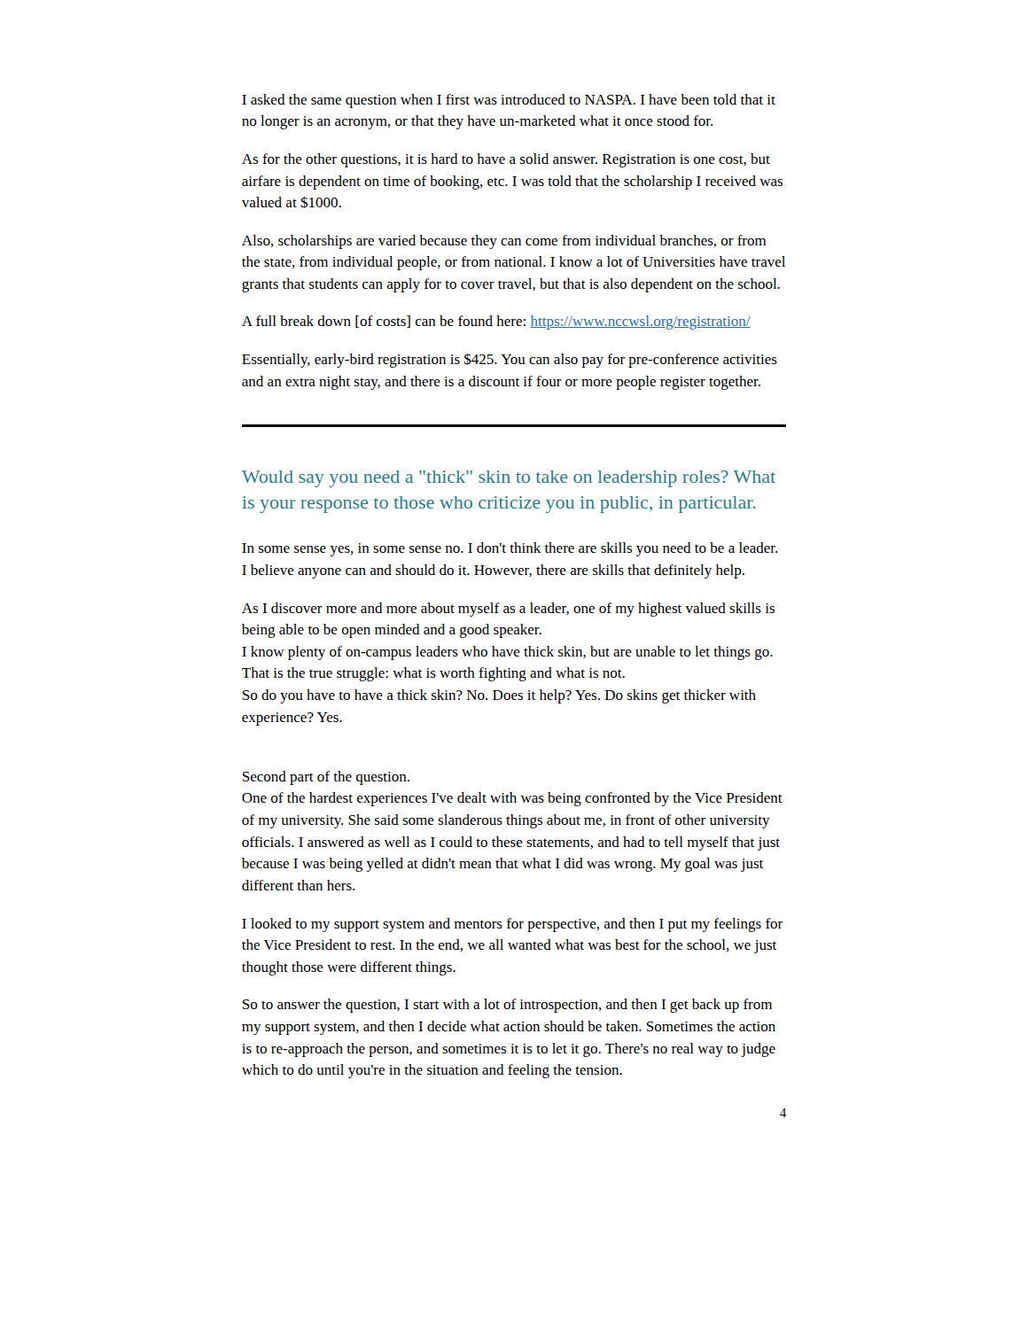I asked the same question when I first was introduced to NASPA. I have been told that it no longer is an acronym, or that they have un-marketed what it once stood for.
As for the other questions, it is hard to have a solid answer. Registration is one cost, but airfare is dependent on time of booking, etc. I was told that the scholarship I received was valued at $1000.
Also, scholarships are varied because they can come from individual branches, or from the state, from individual people, or from national. I know a lot of Universities have travel grants that students can apply for to cover travel, but that is also dependent on the school.
A full break down [of costs] can be found here: https://www.nccwsl.org/registration/
Essentially, early-bird registration is $425. You can also pay for pre-conference activities and an extra night stay, and there is a discount if four or more people register together.
Would say you need a "thick" skin to take on leadership roles? What is your response to those who criticize you in public, in particular.
In some sense yes, in some sense no. I don't think there are skills you need to be a leader. I believe anyone can and should do it. However, there are skills that definitely help.
As I discover more and more about myself as a leader, one of my highest valued skills is being able to be open minded and a good speaker.
I know plenty of on-campus leaders who have thick skin, but are unable to let things go. That is the true struggle: what is worth fighting and what is not.
So do you have to have a thick skin? No. Does it help? Yes. Do skins get thicker with experience? Yes.
Second part of the question.
One of the hardest experiences I've dealt with was being confronted by the Vice President of my university. She said some slanderous things about me, in front of other university officials. I answered as well as I could to these statements, and had to tell myself that just because I was being yelled at didn't mean that what I did was wrong. My goal was just different than hers.
I looked to my support system and mentors for perspective, and then I put my feelings for the Vice President to rest. In the end, we all wanted what was best for the school, we just thought those were different things.
So to answer the question, I start with a lot of introspection, and then I get back up from my support system, and then I decide what action should be taken. Sometimes the action is to re-approach the person, and sometimes it is to let it go. There's no real way to judge which to do until you're in the situation and feeling the tension.
4